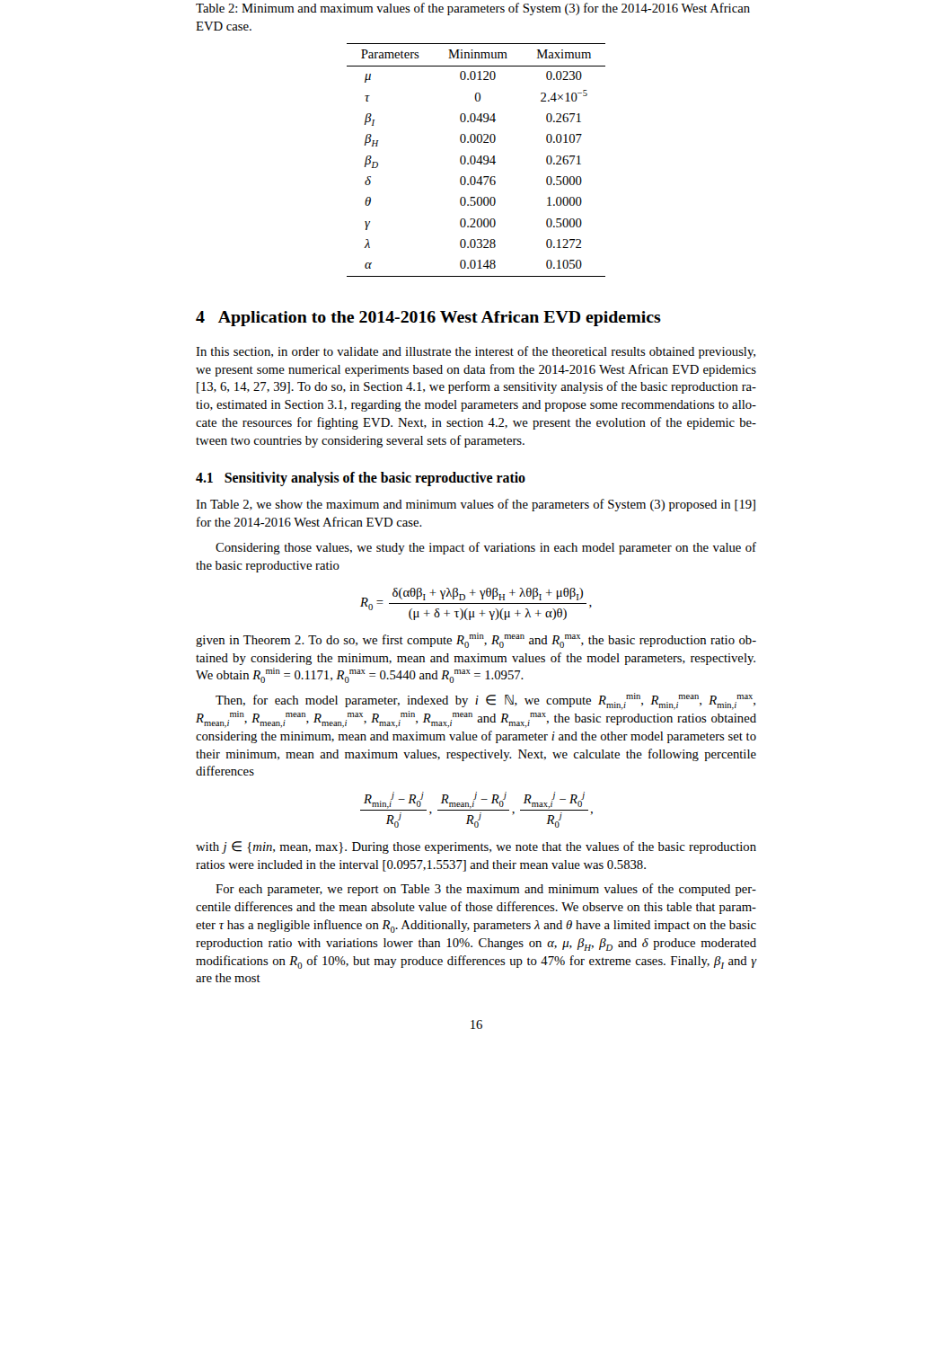Table 2: Minimum and maximum values of the parameters of System (3) for the 2014-2016 West African EVD case.
| Parameters | Mininmum | Maximum |
| --- | --- | --- |
| μ | 0.0120 | 0.0230 |
| τ | 0 | 2.4×10 −5 |
| β I | 0.0494 | 0.2671 |
| β H | 0.0020 | 0.0107 |
| β D | 0.0494 | 0.2671 |
| δ | 0.0476 | 0.5000 |
| θ | 0.5000 | 1.0000 |
| γ | 0.2000 | 0.5000 |
| λ | 0.0328 | 0.1272 |
| α | 0.0148 | 0.1050 |
4 Application to the 2014-2016 West African EVD epidemics
In this section, in order to validate and illustrate the interest of the theoretical results obtained previously, we present some numerical experiments based on data from the 2014-2016 West African EVD epidemics [13, 6, 14, 27, 39]. To do so, in Section 4.1, we perform a sensitivity analysis of the basic reproduction ratio, estimated in Section 3.1, regarding the model parameters and propose some recommendations to allocate the resources for fighting EVD. Next, in section 4.2, we present the evolution of the epidemic between two countries by considering several sets of parameters.
4.1 Sensitivity analysis of the basic reproductive ratio
In Table 2, we show the maximum and minimum values of the parameters of System (3) proposed in [19] for the 2014-2016 West African EVD case.
Considering those values, we study the impact of variations in each model parameter on the value of the basic reproductive ratio
R0 = δ(αθβI + γλβD + γθβH + λθβI + μθβI) (μ + δ + τ)(μ + γ)(μ + λ + α)θ) ,
given in Theorem 2. To do so, we first compute R0min, R0mean and R0max, the basic reproduction ratio obtained by considering the minimum, mean and maximum values of the model parameters, respectively. We obtain R0min = 0.1171, R0max = 0.5440 and R0max = 1.0957.
Then, for each model parameter, indexed by i ∈ ℕ, we compute Rmin,imin, Rmin,imean, Rmin,imax, Rmean,imin, Rmean,imean, Rmean,imax, Rmax,imin, Rmax,imean and Rmax,imax, the basic reproduction ratios obtained considering the minimum, mean and maximum value of parameter i and the other model parameters set to their minimum, mean and maximum values, respectively. Next, we calculate the following percentile differences
Rmin,ij − R0j R0j , Rmean,ij − R0j R0j , Rmax,ij − R0j R0j ,
with j ∈ {min, mean, max}. During those experiments, we note that the values of the basic reproduction ratios were included in the interval [0.0957,1.5537] and their mean value was 0.5838.
For each parameter, we report on Table 3 the maximum and minimum values of the computed percentile differences and the mean absolute value of those differences. We observe on this table that parameter τ has a negligible influence on R0. Additionally, parameters λ and θ have a limited impact on the basic reproduction ratio with variations lower than 10%. Changes on α, μ, βH, βD and δ produce moderated modifications on R0 of 10%, but may produce differences up to 47% for extreme cases. Finally, βI and γ are the most
16